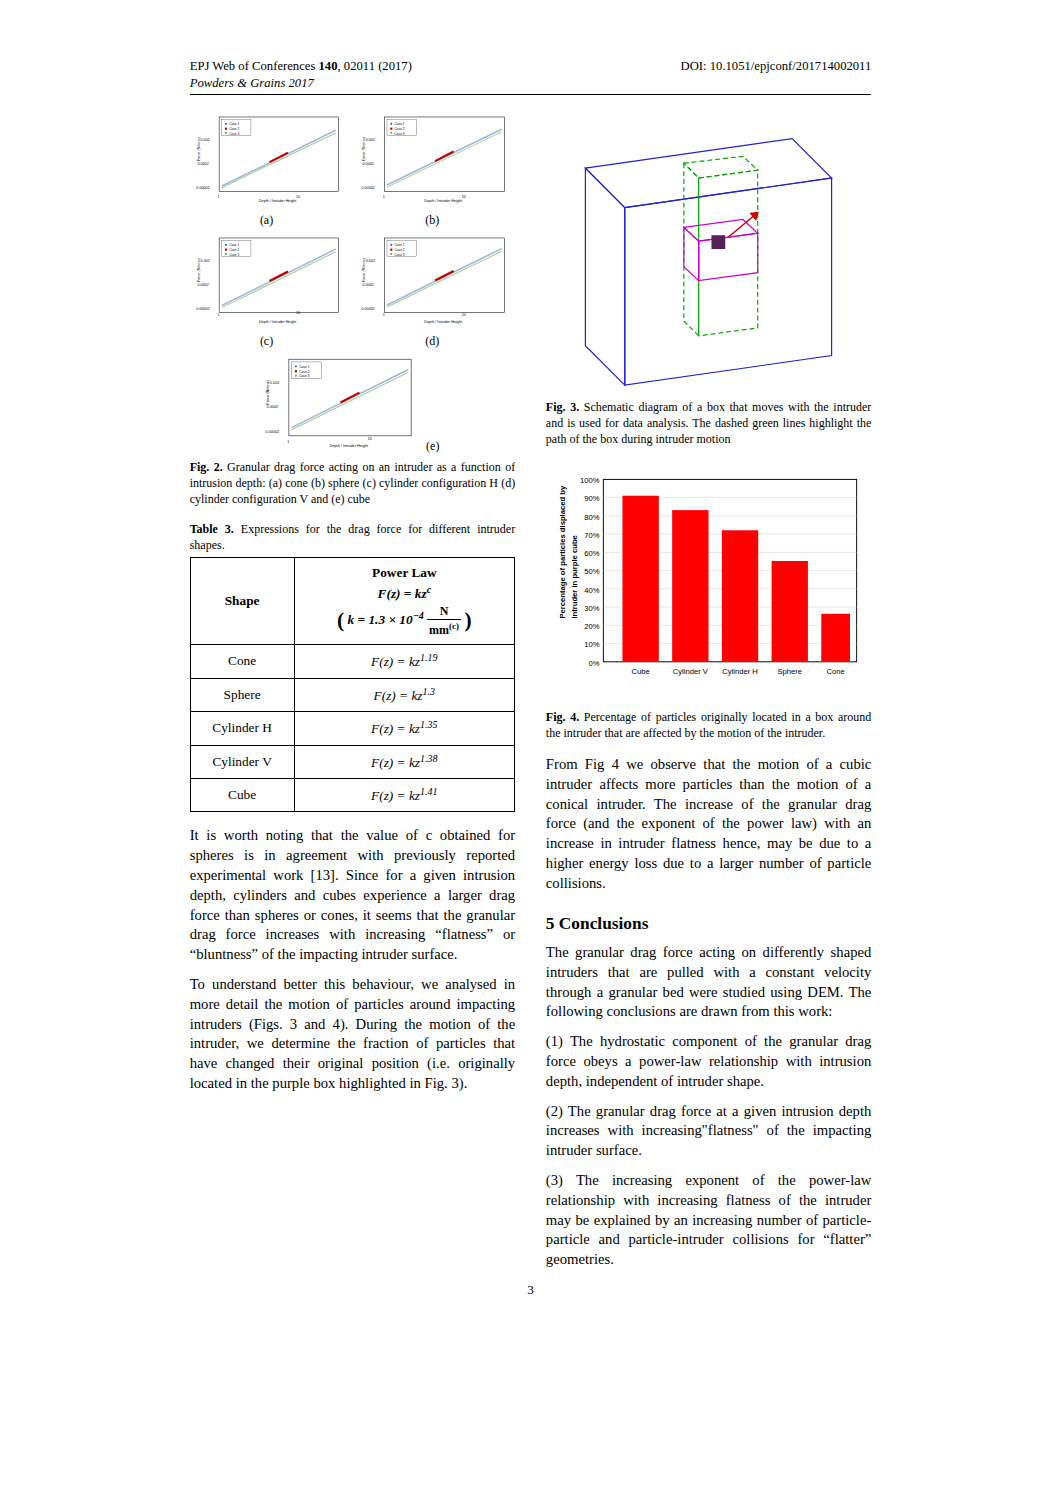EPJ Web of Conferences 140, 02011 (2017) Powders & Grains 2017
DOI: 10.1051/epjconf/201714002011
(a)
(b)
(c)
(d)
(e)
Fig. 2. Granular drag force acting on an intruder as a function of intrusion depth: (a) cone (b) sphere (c) cylinder configuration H (d) cylinder configuration V and (e) cube
Table 3. Expressions for the drag force for different intruder shapes.
| Shape | Power Law F(z) = kz c ( k = 1.3 × 10 −4 N mm (c) ) |
| --- | --- |
| Cone | F(z) = kz 1.19 |
| Sphere | F(z) = kz 1.3 |
| Cylinder H | F(z) = kz 1.35 |
| Cylinder V | F(z) = kz 1.38 |
| Cube | F(z) = kz 1.41 |
It is worth noting that the value of c obtained for spheres is in agreement with previously reported experimental work [13]. Since for a given intrusion depth, cylinders and cubes experience a larger drag force than spheres or cones, it seems that the granular drag force increases with increasing “flatness” or “bluntness” of the impacting intruder surface.
To understand better this behaviour, we analysed in more detail the motion of particles around impacting intruders (Figs. 3 and 4). During the motion of the intruder, we determine the fraction of particles that have changed their original position (i.e. originally located in the purple box highlighted in Fig. 3).
Fig. 3. Schematic diagram of a box that moves with the intruder and is used for data analysis. The dashed green lines highlight the path of the box during intruder motion
Fig. 4. Percentage of particles originally located in a box around the intruder that are affected by the motion of the intruder.
From Fig 4 we observe that the motion of a cubic intruder affects more particles than the motion of a conical intruder. The increase of the granular drag force (and the exponent of the power law) with an increase in intruder flatness hence, may be due to a higher energy loss due to a larger number of particle collisions.
5 Conclusions
The granular drag force acting on differently shaped intruders that are pulled with a constant velocity through a granular bed were studied using DEM. The following conclusions are drawn from this work:
(1) The hydrostatic component of the granular drag force obeys a power-law relationship with intrusion depth, independent of intruder shape.
(2) The granular drag force at a given intrusion depth increases with increasing"flatness" of the impacting intruder surface.
(3) The increasing exponent of the power-law relationship with increasing flatness of the intruder may be explained by an increasing number of particle-particle and particle-intruder collisions for “flatter” geometries.
3